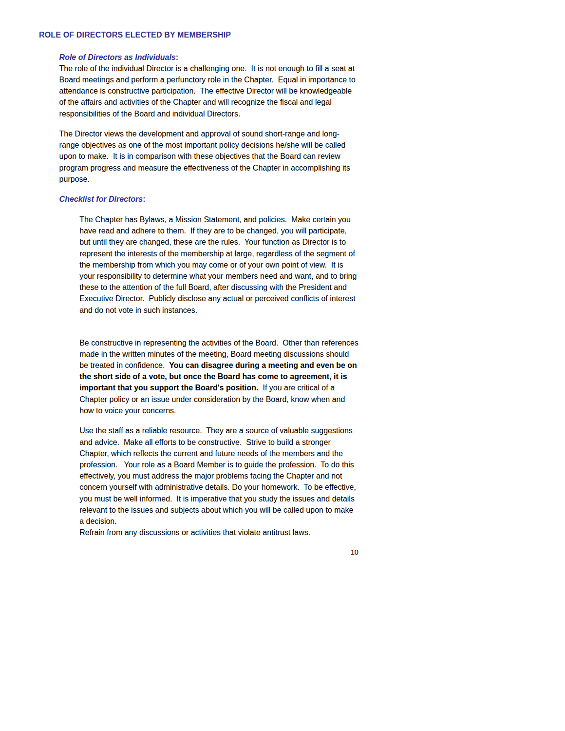ROLE OF DIRECTORS ELECTED BY MEMBERSHIP
Role of Directors as Individuals:
The role of the individual Director is a challenging one. It is not enough to fill a seat at Board meetings and perform a perfunctory role in the Chapter. Equal in importance to attendance is constructive participation. The effective Director will be knowledgeable of the affairs and activities of the Chapter and will recognize the fiscal and legal responsibilities of the Board and individual Directors.
The Director views the development and approval of sound short-range and long-range objectives as one of the most important policy decisions he/she will be called upon to make. It is in comparison with these objectives that the Board can review program progress and measure the effectiveness of the Chapter in accomplishing its purpose.
Checklist for Directors:
The Chapter has Bylaws, a Mission Statement, and policies. Make certain you have read and adhere to them. If they are to be changed, you will participate, but until they are changed, these are the rules. Your function as Director is to represent the interests of the membership at large, regardless of the segment of the membership from which you may come or of your own point of view. It is your responsibility to determine what your members need and want, and to bring these to the attention of the full Board, after discussing with the President and Executive Director. Publicly disclose any actual or perceived conflicts of interest and do not vote in such instances.
Be constructive in representing the activities of the Board. Other than references made in the written minutes of the meeting, Board meeting discussions should be treated in confidence. You can disagree during a meeting and even be on the short side of a vote, but once the Board has come to agreement, it is important that you support the Board's position. If you are critical of a Chapter policy or an issue under consideration by the Board, know when and how to voice your concerns.
Use the staff as a reliable resource. They are a source of valuable suggestions and advice. Make all efforts to be constructive. Strive to build a stronger Chapter, which reflects the current and future needs of the members and the profession. Your role as a Board Member is to guide the profession. To do this effectively, you must address the major problems facing the Chapter and not concern yourself with administrative details. Do your homework. To be effective, you must be well informed. It is imperative that you study the issues and details relevant to the issues and subjects about which you will be called upon to make a decision.
Refrain from any discussions or activities that violate antitrust laws.
10